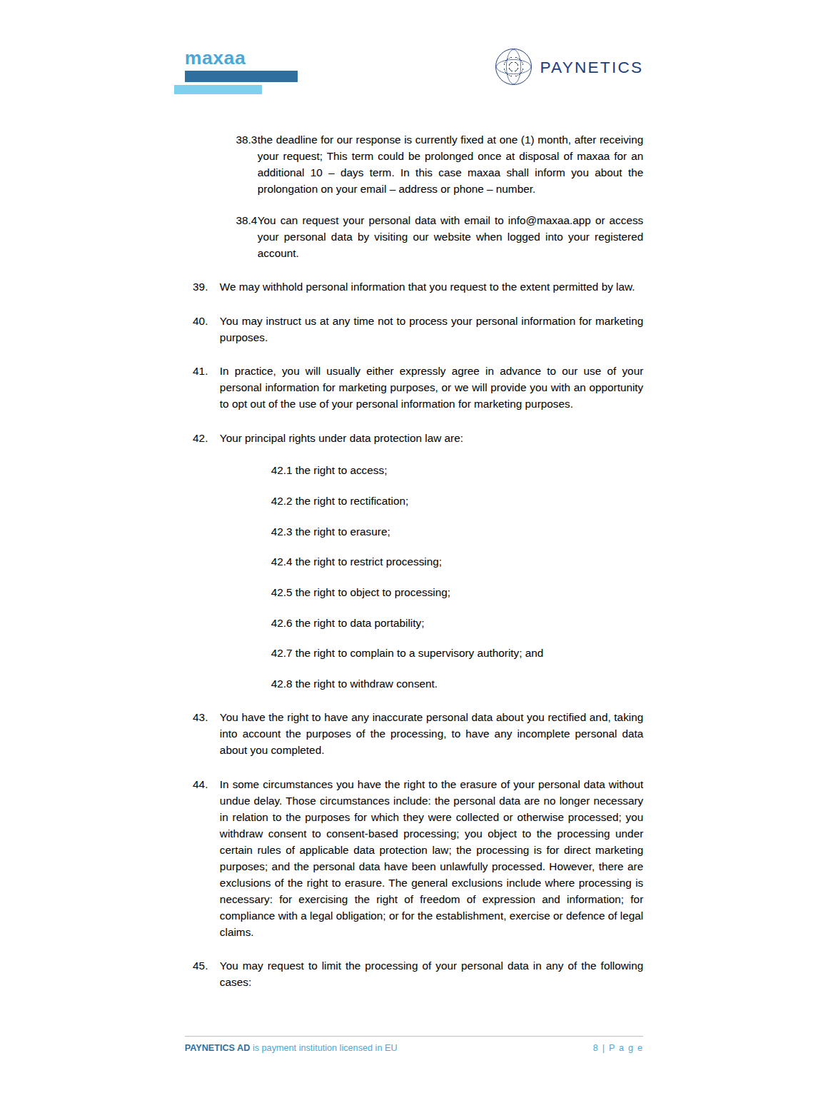maxaa
PAYNETICS
38.3 the deadline for our response is currently fixed at one (1) month, after receiving your request; This term could be prolonged once at disposal of maxaa for an additional 10 – days term. In this case maxaa shall inform you about the prolongation on your email – address or phone – number.
38.4 You can request your personal data with email to info@maxaa.app or access your personal data by visiting our website when logged into your registered account.
We may withhold personal information that you request to the extent permitted by law.
You may instruct us at any time not to process your personal information for marketing purposes.
In practice, you will usually either expressly agree in advance to our use of your personal information for marketing purposes, or we will provide you with an opportunity to opt out of the use of your personal information for marketing purposes.
Your principal rights under data protection law are:
42.1 the right to access;
42.2 the right to rectification;
42.3 the right to erasure;
42.4 the right to restrict processing;
42.5 the right to object to processing;
42.6 the right to data portability;
42.7 the right to complain to a supervisory authority; and
42.8 the right to withdraw consent.
You have the right to have any inaccurate personal data about you rectified and, taking into account the purposes of the processing, to have any incomplete personal data about you completed.
In some circumstances you have the right to the erasure of your personal data without undue delay. Those circumstances include: the personal data are no longer necessary in relation to the purposes for which they were collected or otherwise processed; you withdraw consent to consent-based processing; you object to the processing under certain rules of applicable data protection law; the processing is for direct marketing purposes; and the personal data have been unlawfully processed. However, there are exclusions of the right to erasure. The general exclusions include where processing is necessary: for exercising the right of freedom of expression and information; for compliance with a legal obligation; or for the establishment, exercise or defence of legal claims.
You may request to limit the processing of your personal data in any of the following cases:
PAYNETICS AD is payment institution licensed in EU
8 | P a g e